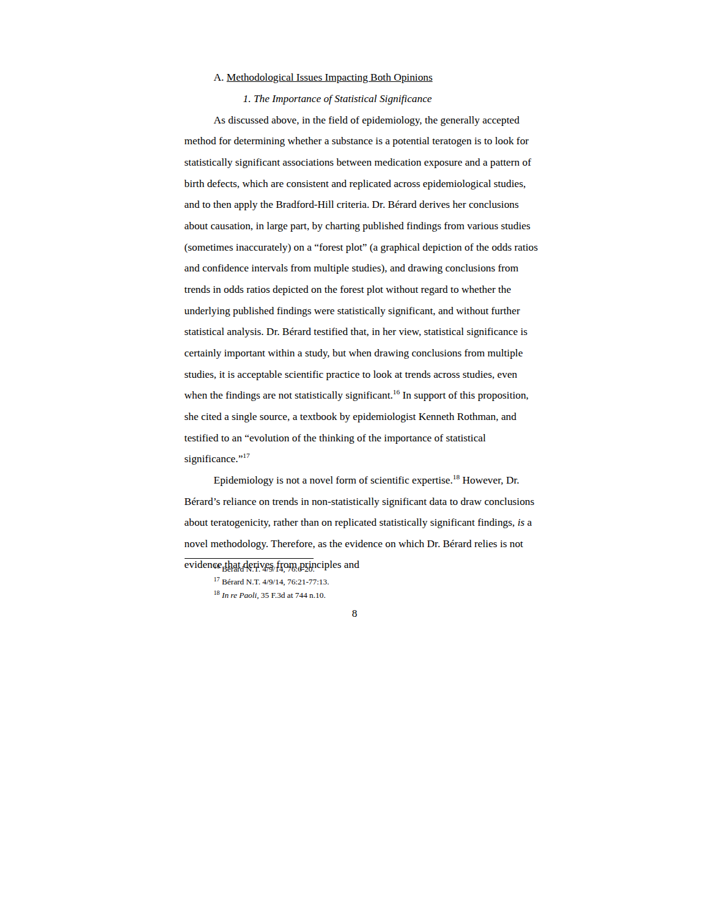A. Methodological Issues Impacting Both Opinions
1. The Importance of Statistical Significance
As discussed above, in the field of epidemiology, the generally accepted method for determining whether a substance is a potential teratogen is to look for statistically significant associations between medication exposure and a pattern of birth defects, which are consistent and replicated across epidemiological studies, and to then apply the Bradford-Hill criteria. Dr. Bérard derives her conclusions about causation, in large part, by charting published findings from various studies (sometimes inaccurately) on a “forest plot” (a graphical depiction of the odds ratios and confidence intervals from multiple studies), and drawing conclusions from trends in odds ratios depicted on the forest plot without regard to whether the underlying published findings were statistically significant, and without further statistical analysis. Dr. Bérard testified that, in her view, statistical significance is certainly important within a study, but when drawing conclusions from multiple studies, it is acceptable scientific practice to look at trends across studies, even when the findings are not statistically significant.16 In support of this proposition, she cited a single source, a textbook by epidemiologist Kenneth Rothman, and testified to an “evolution of the thinking of the importance of statistical significance.”17
Epidemiology is not a novel form of scientific expertise.18 However, Dr. Bérard’s reliance on trends in non-statistically significant data to draw conclusions about teratogenicity, rather than on replicated statistically significant findings, is a novel methodology. Therefore, as the evidence on which Dr. Bérard relies is not evidence that derives from principles and
16 Bérard N.T. 4/9/14, 76:6-20.
17 Bérard N.T. 4/9/14, 76:21-77:13.
18 In re Paoli, 35 F.3d at 744 n.10.
8